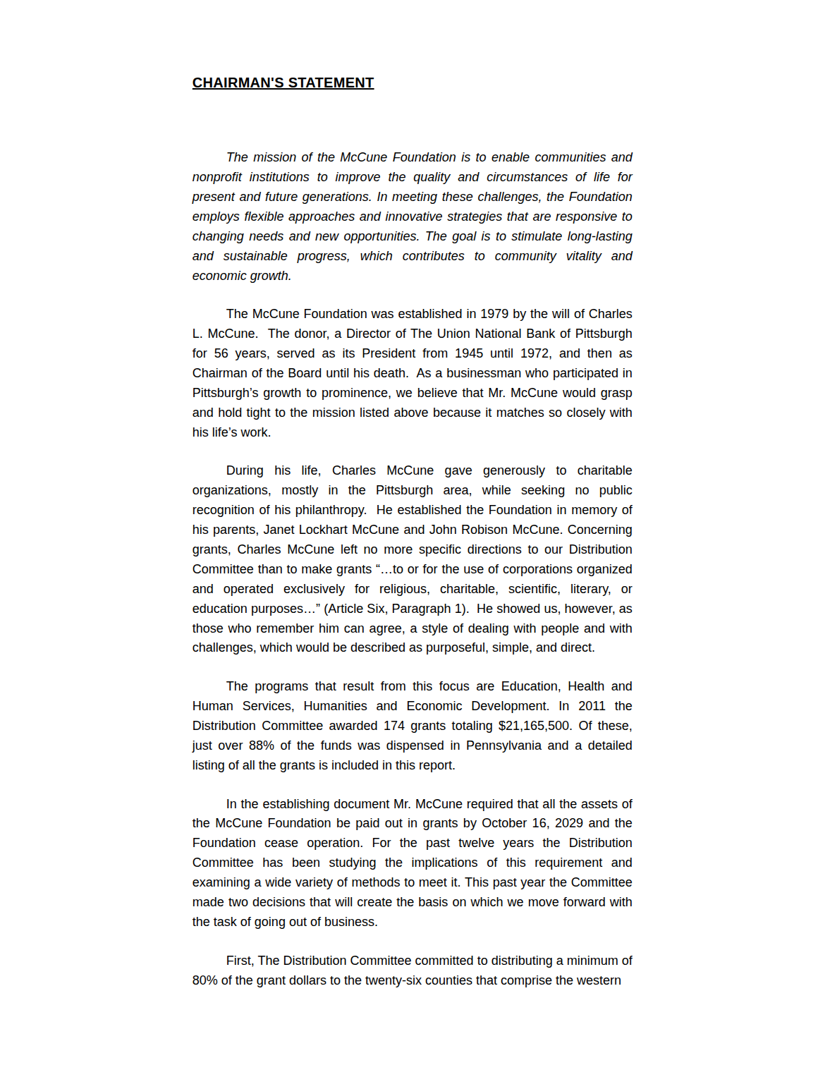CHAIRMAN'S STATEMENT
The mission of the McCune Foundation is to enable communities and nonprofit institutions to improve the quality and circumstances of life for present and future generations. In meeting these challenges, the Foundation employs flexible approaches and innovative strategies that are responsive to changing needs and new opportunities. The goal is to stimulate long-lasting and sustainable progress, which contributes to community vitality and economic growth.
The McCune Foundation was established in 1979 by the will of Charles L. McCune. The donor, a Director of The Union National Bank of Pittsburgh for 56 years, served as its President from 1945 until 1972, and then as Chairman of the Board until his death. As a businessman who participated in Pittsburgh’s growth to prominence, we believe that Mr. McCune would grasp and hold tight to the mission listed above because it matches so closely with his life’s work.
During his life, Charles McCune gave generously to charitable organizations, mostly in the Pittsburgh area, while seeking no public recognition of his philanthropy. He established the Foundation in memory of his parents, Janet Lockhart McCune and John Robison McCune. Concerning grants, Charles McCune left no more specific directions to our Distribution Committee than to make grants “…to or for the use of corporations organized and operated exclusively for religious, charitable, scientific, literary, or education purposes…” (Article Six, Paragraph 1). He showed us, however, as those who remember him can agree, a style of dealing with people and with challenges, which would be described as purposeful, simple, and direct.
The programs that result from this focus are Education, Health and Human Services, Humanities and Economic Development. In 2011 the Distribution Committee awarded 174 grants totaling $21,165,500. Of these, just over 88% of the funds was dispensed in Pennsylvania and a detailed listing of all the grants is included in this report.
In the establishing document Mr. McCune required that all the assets of the McCune Foundation be paid out in grants by October 16, 2029 and the Foundation cease operation. For the past twelve years the Distribution Committee has been studying the implications of this requirement and examining a wide variety of methods to meet it. This past year the Committee made two decisions that will create the basis on which we move forward with the task of going out of business.
First, The Distribution Committee committed to distributing a minimum of 80% of the grant dollars to the twenty-six counties that comprise the western